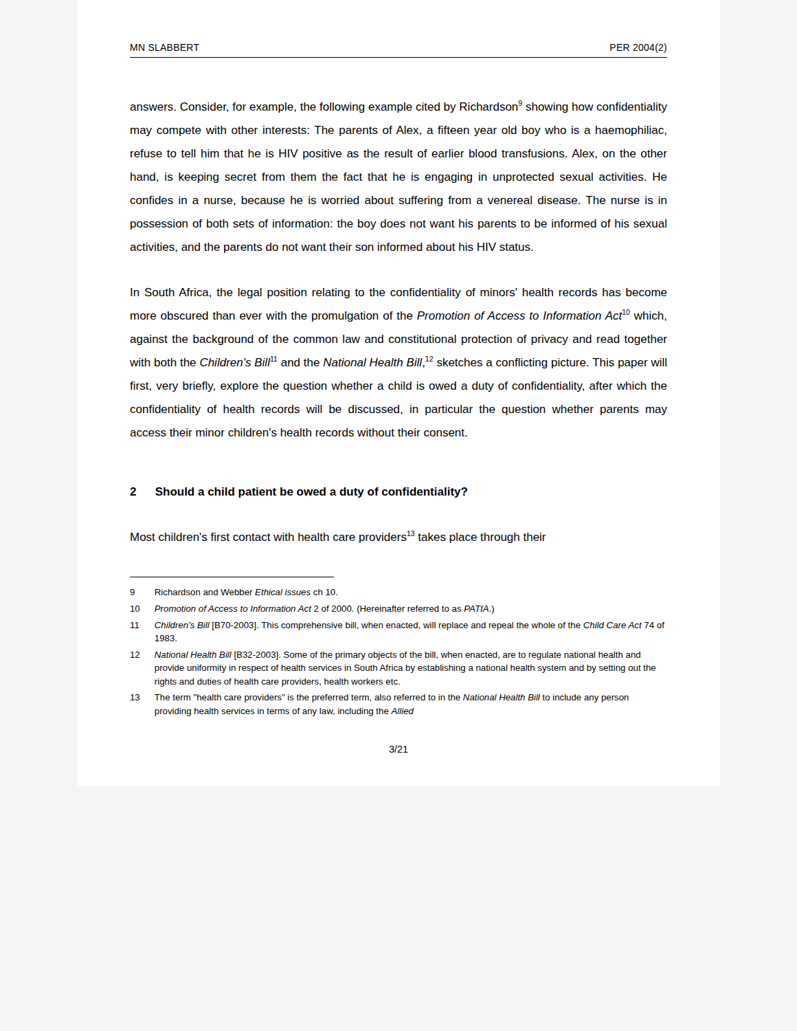MN SLABBERT PER 2004(2)
answers. Consider, for example, the following example cited by Richardson9 showing how confidentiality may compete with other interests: The parents of Alex, a fifteen year old boy who is a haemophiliac, refuse to tell him that he is HIV positive as the result of earlier blood transfusions. Alex, on the other hand, is keeping secret from them the fact that he is engaging in unprotected sexual activities. He confides in a nurse, because he is worried about suffering from a venereal disease. The nurse is in possession of both sets of information: the boy does not want his parents to be informed of his sexual activities, and the parents do not want their son informed about his HIV status.
In South Africa, the legal position relating to the confidentiality of minors' health records has become more obscured than ever with the promulgation of the Promotion of Access to Information Act10 which, against the background of the common law and constitutional protection of privacy and read together with both the Children's Bill11 and the National Health Bill,12 sketches a conflicting picture. This paper will first, very briefly, explore the question whether a child is owed a duty of confidentiality, after which the confidentiality of health records will be discussed, in particular the question whether parents may access their minor children's health records without their consent.
2 Should a child patient be owed a duty of confidentiality?
Most children's first contact with health care providers13 takes place through their
9 Richardson and Webber Ethical issues ch 10.
10 Promotion of Access to Information Act 2 of 2000. (Hereinafter referred to as PATIA.)
11 Children's Bill [B70-2003]. This comprehensive bill, when enacted, will replace and repeal the whole of the Child Care Act 74 of 1983.
12 National Health Bill [B32-2003]. Some of the primary objects of the bill, when enacted, are to regulate national health and provide uniformity in respect of health services in South Africa by establishing a national health system and by setting out the rights and duties of health care providers, health workers etc.
13 The term "health care providers" is the preferred term, also referred to in the National Health Bill to include any person providing health services in terms of any law, including the Allied
3/21